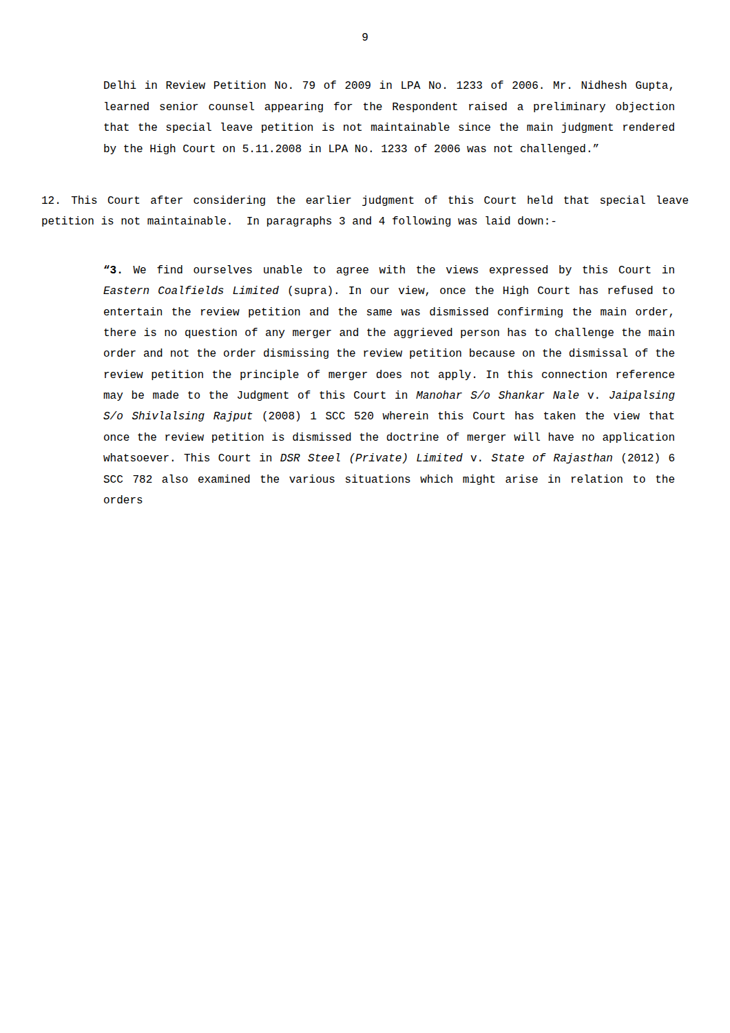9
Delhi in Review Petition No. 79 of 2009 in LPA No. 1233 of 2006. Mr. Nidhesh Gupta, learned senior counsel appearing for the Respondent raised a preliminary objection that the special leave petition is not maintainable since the main judgment rendered by the High Court on 5.11.2008 in LPA No. 1233 of 2006 was not challenged.”
12. This Court after considering the earlier judgment of this Court held that special leave petition is not maintainable. In paragraphs 3 and 4 following was laid down:-
“3. We find ourselves unable to agree with the views expressed by this Court in Eastern Coalfields Limited (supra). In our view, once the High Court has refused to entertain the review petition and the same was dismissed confirming the main order, there is no question of any merger and the aggrieved person has to challenge the main order and not the order dismissing the review petition because on the dismissal of the review petition the principle of merger does not apply. In this connection reference may be made to the Judgment of this Court in Manohar S/o Shankar Nale v. Jaipalsing S/o Shivlalsing Rajput (2008) 1 SCC 520 wherein this Court has taken the view that once the review petition is dismissed the doctrine of merger will have no application whatsoever. This Court in DSR Steel (Private) Limited v. State of Rajasthan (2012) 6 SCC 782 also examined the various situations which might arise in relation to the orders